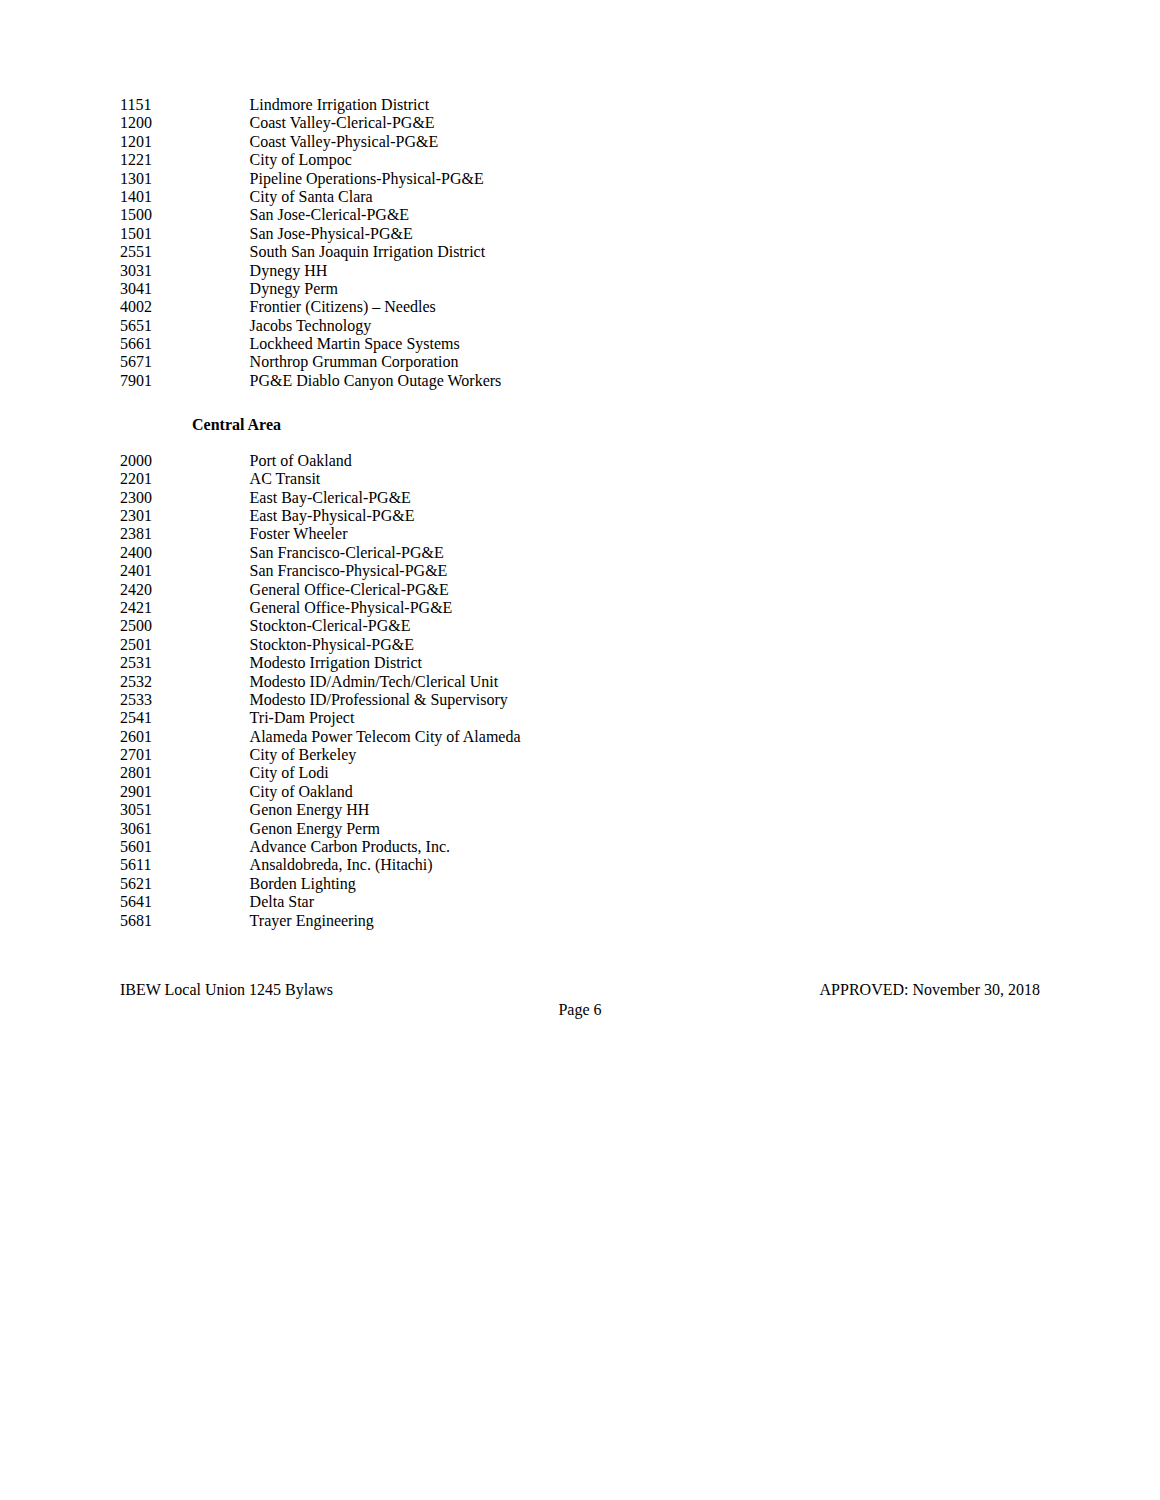| 1151 | Lindmore Irrigation District |
| 1200 | Coast Valley-Clerical-PG&E |
| 1201 | Coast Valley-Physical-PG&E |
| 1221 | City of Lompoc |
| 1301 | Pipeline Operations-Physical-PG&E |
| 1401 | City of Santa Clara |
| 1500 | San Jose-Clerical-PG&E |
| 1501 | San Jose-Physical-PG&E |
| 2551 | South San Joaquin Irrigation District |
| 3031 | Dynegy HH |
| 3041 | Dynegy Perm |
| 4002 | Frontier (Citizens) – Needles |
| 5651 | Jacobs Technology |
| 5661 | Lockheed Martin Space Systems |
| 5671 | Northrop Grumman Corporation |
| 7901 | PG&E Diablo Canyon Outage Workers |
Central Area
| 2000 | Port of Oakland |
| 2201 | AC Transit |
| 2300 | East Bay-Clerical-PG&E |
| 2301 | East Bay-Physical-PG&E |
| 2381 | Foster Wheeler |
| 2400 | San Francisco-Clerical-PG&E |
| 2401 | San Francisco-Physical-PG&E |
| 2420 | General Office-Clerical-PG&E |
| 2421 | General Office-Physical-PG&E |
| 2500 | Stockton-Clerical-PG&E |
| 2501 | Stockton-Physical-PG&E |
| 2531 | Modesto Irrigation District |
| 2532 | Modesto ID/Admin/Tech/Clerical Unit |
| 2533 | Modesto ID/Professional & Supervisory |
| 2541 | Tri-Dam Project |
| 2601 | Alameda Power Telecom City of Alameda |
| 2701 | City of Berkeley |
| 2801 | City of Lodi |
| 2901 | City of Oakland |
| 3051 | Genon Energy HH |
| 3061 | Genon Energy Perm |
| 5601 | Advance Carbon Products, Inc. |
| 5611 | Ansaldobreda, Inc. (Hitachi) |
| 5621 | Borden Lighting |
| 5641 | Delta Star |
| 5681 | Trayer Engineering |
IBEW Local Union 1245 Bylaws APPROVED: November 30, 2018
Page 6